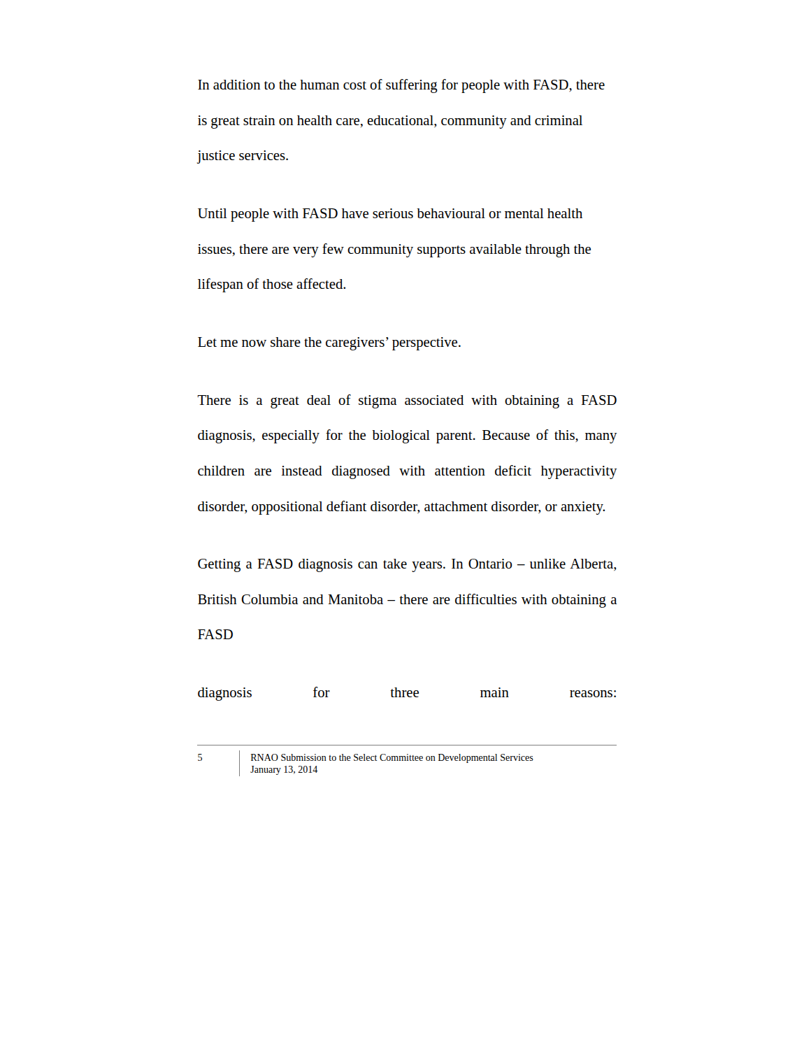In addition to the human cost of suffering for people with FASD, there is great strain on health care, educational, community and criminal justice services.
Until people with FASD have serious behavioural or mental health issues, there are very few community supports available through the lifespan of those affected.
Let me now share the caregivers’ perspective.
There is a great deal of stigma associated with obtaining a FASD diagnosis, especially for the biological parent. Because of this, many children are instead diagnosed with attention deficit hyperactivity disorder, oppositional defiant disorder, attachment disorder, or anxiety.
Getting a FASD diagnosis can take years. In Ontario – unlike Alberta, British Columbia and Manitoba – there are difficulties with obtaining a FASD
diagnosis for three main reasons:
5
RNAO Submission to the Select Committee on Developmental Services
January 13, 2014